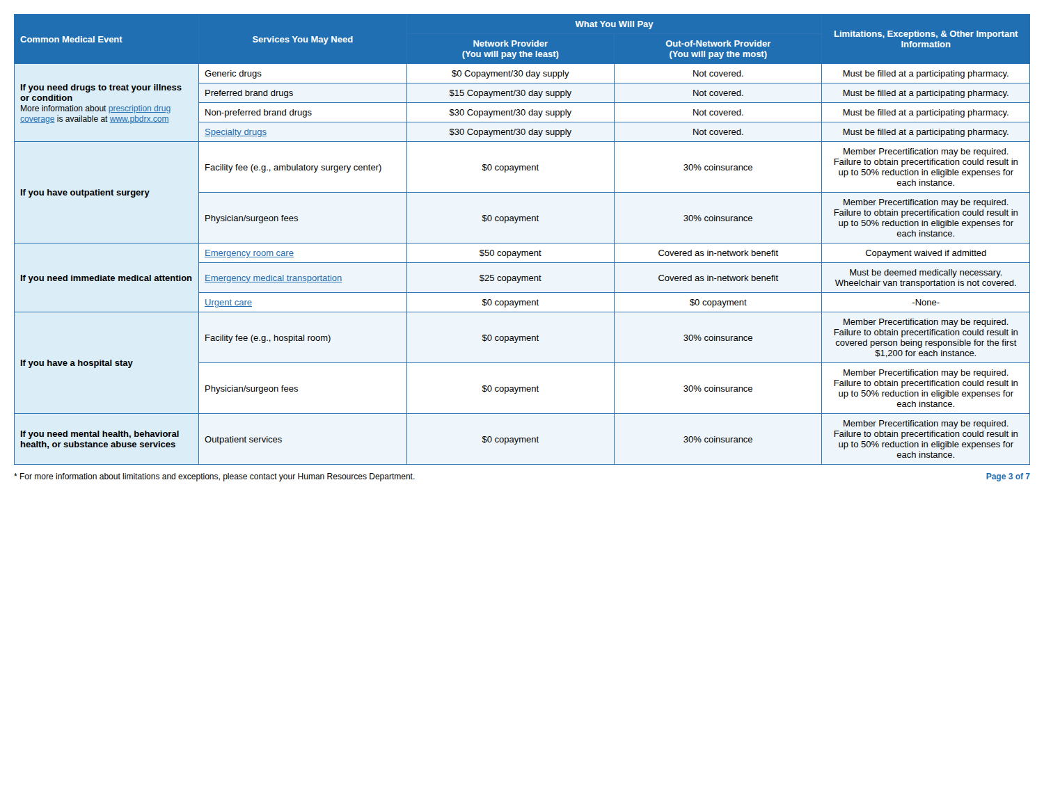| Common Medical Event | Services You May Need | What You Will Pay | Limitations, Exceptions, & Other Important Information |
| --- | --- | --- | --- |
| Network Provider (You will pay the least) | Out-of-Network Provider (You will pay the most) |
| If you need drugs to treat your illness or condition More information about prescription drug coverage is available at www.pbdrx.com | Generic drugs | $0 Copayment/30 day supply | Not covered. | Must be filled at a participating pharmacy. |
| Preferred brand drugs | $15 Copayment/30 day supply | Not covered. | Must be filled at a participating pharmacy. |
| Non-preferred brand drugs | $30 Copayment/30 day supply | Not covered. | Must be filled at a participating pharmacy. |
| Specialty drugs | $30 Copayment/30 day supply | Not covered. | Must be filled at a participating pharmacy. |
| If you have outpatient surgery | Facility fee (e.g., ambulatory surgery center) | $0 copayment | 30% coinsurance | Member Precertification may be required. Failure to obtain precertification could result in up to 50% reduction in eligible expenses for each instance. |
| Physician/surgeon fees | $0 copayment | 30% coinsurance | Member Precertification may be required. Failure to obtain precertification could result in up to 50% reduction in eligible expenses for each instance. |
| If you need immediate medical attention | Emergency room care | $50 copayment | Covered as in-network benefit | Copayment waived if admitted |
| Emergency medical transportation | $25 copayment | Covered as in-network benefit | Must be deemed medically necessary. Wheelchair van transportation is not covered. |
| Urgent care | $0 copayment | $0 copayment | -None- |
| If you have a hospital stay | Facility fee (e.g., hospital room) | $0 copayment | 30% coinsurance | Member Precertification may be required. Failure to obtain precertification could result in covered person being responsible for the first $1,200 for each instance. |
| Physician/surgeon fees | $0 copayment | 30% coinsurance | Member Precertification may be required. Failure to obtain precertification could result in up to 50% reduction in eligible expenses for each instance. |
| If you need mental health, behavioral health, or substance abuse services | Outpatient services | $0 copayment | 30% coinsurance | Member Precertification may be required. Failure to obtain precertification could result in up to 50% reduction in eligible expenses for each instance. |
* For more information about limitations and exceptions, please contact your Human Resources Department.
Page 3 of 7